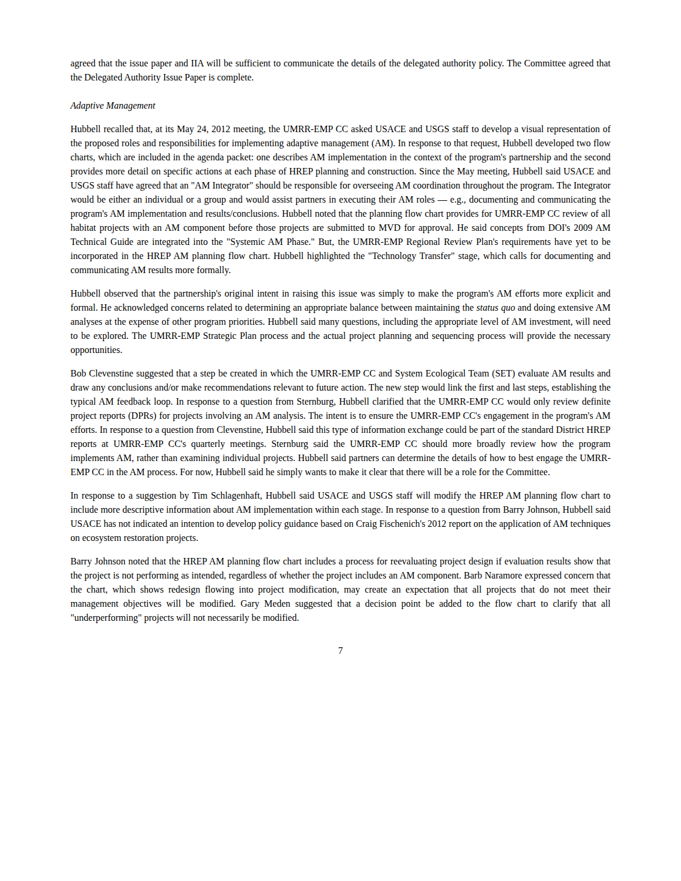agreed that the issue paper and IIA will be sufficient to communicate the details of the delegated authority policy. The Committee agreed that the Delegated Authority Issue Paper is complete.
Adaptive Management
Hubbell recalled that, at its May 24, 2012 meeting, the UMRR-EMP CC asked USACE and USGS staff to develop a visual representation of the proposed roles and responsibilities for implementing adaptive management (AM). In response to that request, Hubbell developed two flow charts, which are included in the agenda packet: one describes AM implementation in the context of the program's partnership and the second provides more detail on specific actions at each phase of HREP planning and construction. Since the May meeting, Hubbell said USACE and USGS staff have agreed that an "AM Integrator" should be responsible for overseeing AM coordination throughout the program. The Integrator would be either an individual or a group and would assist partners in executing their AM roles — e.g., documenting and communicating the program's AM implementation and results/conclusions. Hubbell noted that the planning flow chart provides for UMRR-EMP CC review of all habitat projects with an AM component before those projects are submitted to MVD for approval. He said concepts from DOI's 2009 AM Technical Guide are integrated into the "Systemic AM Phase." But, the UMRR-EMP Regional Review Plan's requirements have yet to be incorporated in the HREP AM planning flow chart. Hubbell highlighted the "Technology Transfer" stage, which calls for documenting and communicating AM results more formally.
Hubbell observed that the partnership's original intent in raising this issue was simply to make the program's AM efforts more explicit and formal. He acknowledged concerns related to determining an appropriate balance between maintaining the status quo and doing extensive AM analyses at the expense of other program priorities. Hubbell said many questions, including the appropriate level of AM investment, will need to be explored. The UMRR-EMP Strategic Plan process and the actual project planning and sequencing process will provide the necessary opportunities.
Bob Clevenstine suggested that a step be created in which the UMRR-EMP CC and System Ecological Team (SET) evaluate AM results and draw any conclusions and/or make recommendations relevant to future action. The new step would link the first and last steps, establishing the typical AM feedback loop. In response to a question from Sternburg, Hubbell clarified that the UMRR-EMP CC would only review definite project reports (DPRs) for projects involving an AM analysis. The intent is to ensure the UMRR-EMP CC's engagement in the program's AM efforts. In response to a question from Clevenstine, Hubbell said this type of information exchange could be part of the standard District HREP reports at UMRR-EMP CC's quarterly meetings. Sternburg said the UMRR-EMP CC should more broadly review how the program implements AM, rather than examining individual projects. Hubbell said partners can determine the details of how to best engage the UMRR-EMP CC in the AM process. For now, Hubbell said he simply wants to make it clear that there will be a role for the Committee.
In response to a suggestion by Tim Schlagenhaft, Hubbell said USACE and USGS staff will modify the HREP AM planning flow chart to include more descriptive information about AM implementation within each stage. In response to a question from Barry Johnson, Hubbell said USACE has not indicated an intention to develop policy guidance based on Craig Fischenich's 2012 report on the application of AM techniques on ecosystem restoration projects.
Barry Johnson noted that the HREP AM planning flow chart includes a process for reevaluating project design if evaluation results show that the project is not performing as intended, regardless of whether the project includes an AM component. Barb Naramore expressed concern that the chart, which shows redesign flowing into project modification, may create an expectation that all projects that do not meet their management objectives will be modified. Gary Meden suggested that a decision point be added to the flow chart to clarify that all "underperforming" projects will not necessarily be modified.
7